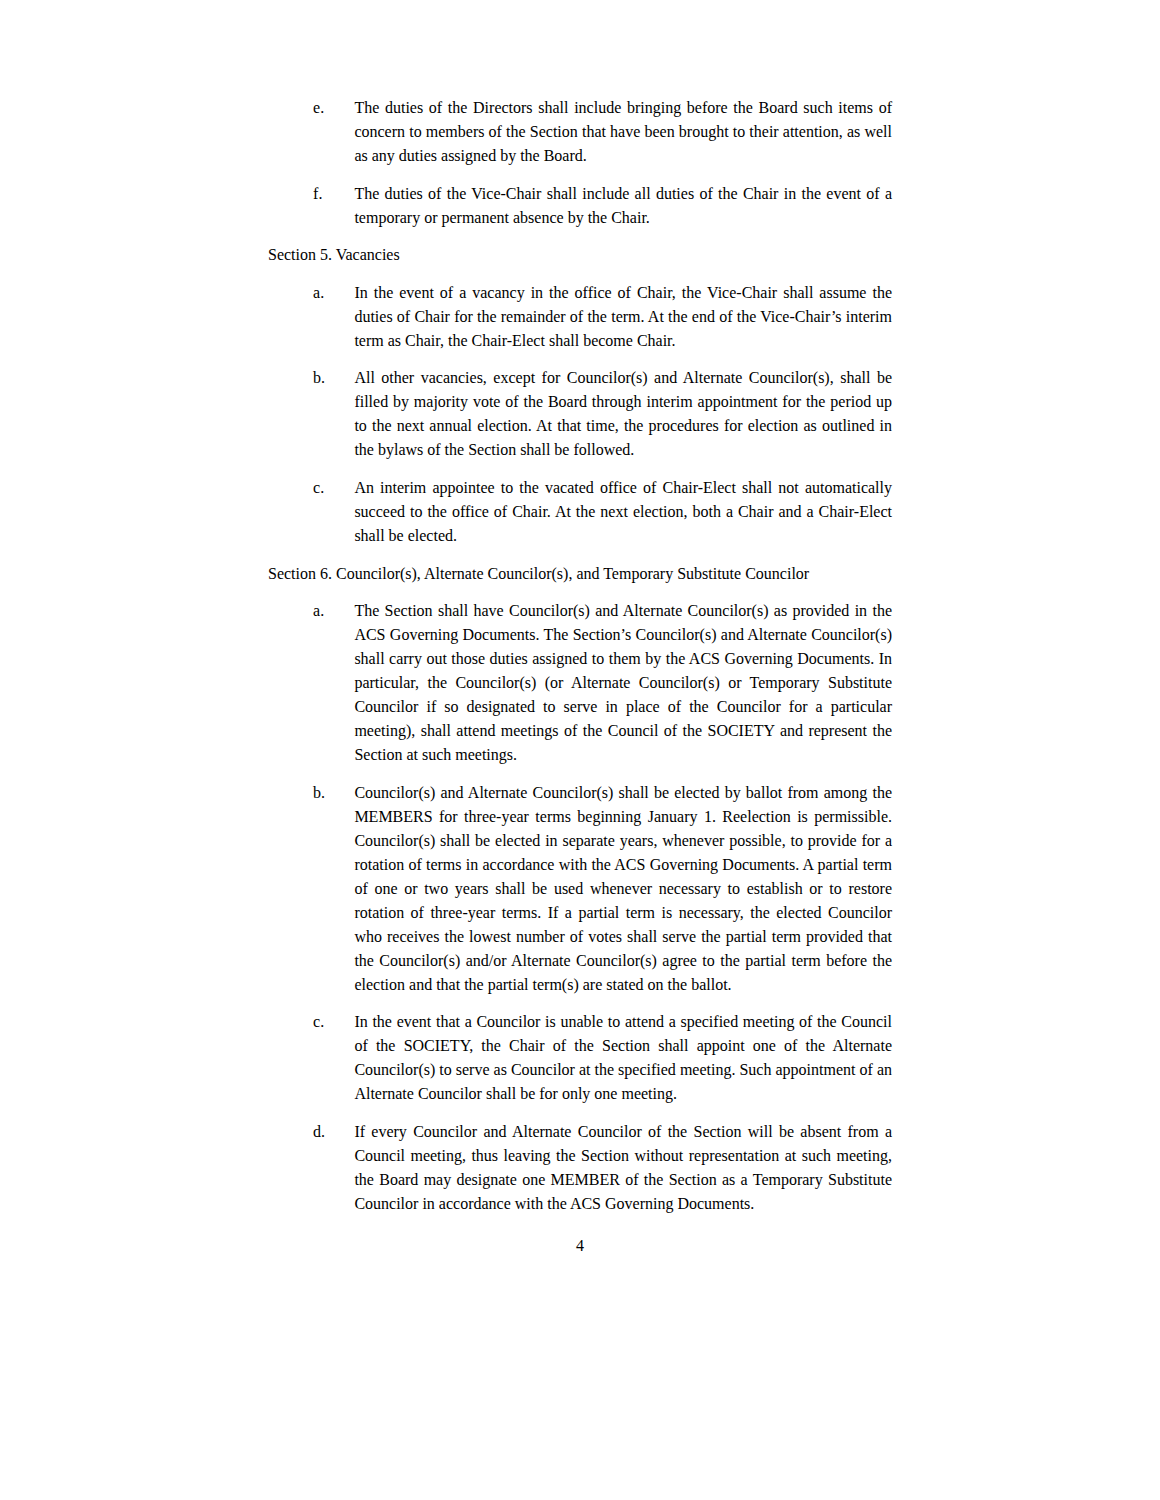e. The duties of the Directors shall include bringing before the Board such items of concern to members of the Section that have been brought to their attention, as well as any duties assigned by the Board.
f. The duties of the Vice-Chair shall include all duties of the Chair in the event of a temporary or permanent absence by the Chair.
Section 5. Vacancies
a. In the event of a vacancy in the office of Chair, the Vice-Chair shall assume the duties of Chair for the remainder of the term. At the end of the Vice-Chair’s interim term as Chair, the Chair-Elect shall become Chair.
b. All other vacancies, except for Councilor(s) and Alternate Councilor(s), shall be filled by majority vote of the Board through interim appointment for the period up to the next annual election. At that time, the procedures for election as outlined in the bylaws of the Section shall be followed.
c. An interim appointee to the vacated office of Chair-Elect shall not automatically succeed to the office of Chair. At the next election, both a Chair and a Chair-Elect shall be elected.
Section 6. Councilor(s), Alternate Councilor(s), and Temporary Substitute Councilor
a. The Section shall have Councilor(s) and Alternate Councilor(s) as provided in the ACS Governing Documents. The Section’s Councilor(s) and Alternate Councilor(s) shall carry out those duties assigned to them by the ACS Governing Documents. In particular, the Councilor(s) (or Alternate Councilor(s) or Temporary Substitute Councilor if so designated to serve in place of the Councilor for a particular meeting), shall attend meetings of the Council of the SOCIETY and represent the Section at such meetings.
b. Councilor(s) and Alternate Councilor(s) shall be elected by ballot from among the MEMBERS for three-year terms beginning January 1. Reelection is permissible. Councilor(s) shall be elected in separate years, whenever possible, to provide for a rotation of terms in accordance with the ACS Governing Documents. A partial term of one or two years shall be used whenever necessary to establish or to restore rotation of three-year terms. If a partial term is necessary, the elected Councilor who receives the lowest number of votes shall serve the partial term provided that the Councilor(s) and/or Alternate Councilor(s) agree to the partial term before the election and that the partial term(s) are stated on the ballot.
c. In the event that a Councilor is unable to attend a specified meeting of the Council of the SOCIETY, the Chair of the Section shall appoint one of the Alternate Councilor(s) to serve as Councilor at the specified meeting. Such appointment of an Alternate Councilor shall be for only one meeting.
d. If every Councilor and Alternate Councilor of the Section will be absent from a Council meeting, thus leaving the Section without representation at such meeting, the Board may designate one MEMBER of the Section as a Temporary Substitute Councilor in accordance with the ACS Governing Documents.
4